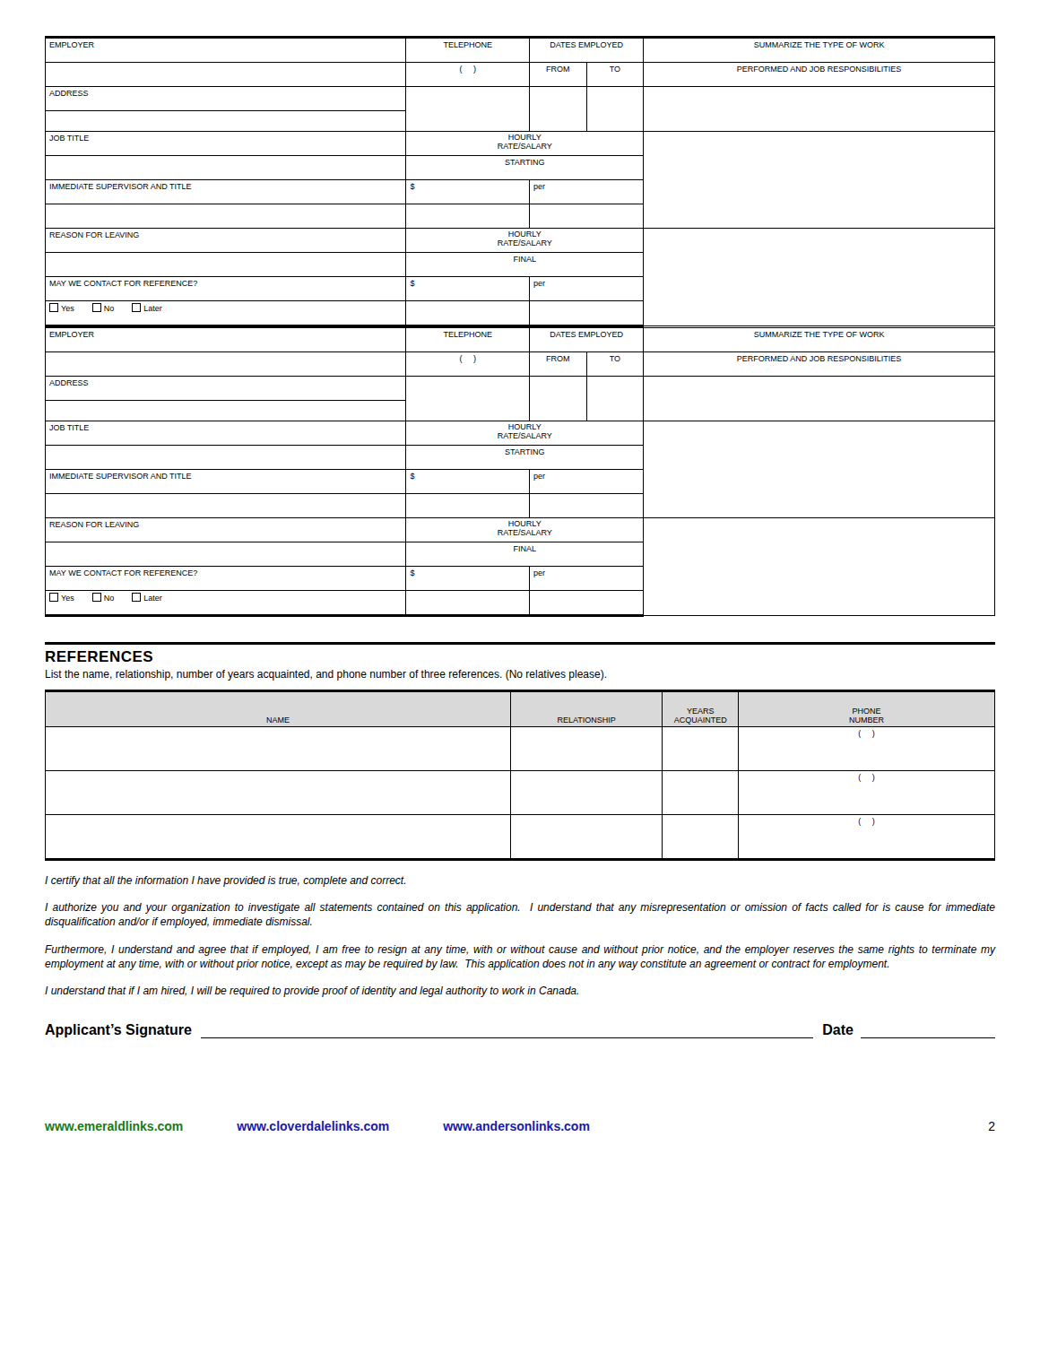| EMPLOYER | TELEPHONE | DATES EMPLOYED | SUMMARIZE THE TYPE OF WORK |
| | ( ) | FROM | TO | PERFORMED AND JOB RESPONSIBILITIES |
| ADDRESS | | | | |
| JOB TITLE | HOURLY RATE/SALARY | |
| | STARTING |
| IMMEDIATE SUPERVISOR AND TITLE | $ | per |
| REASON FOR LEAVING | HOURLY RATE/SALARY | |
| | FINAL |
| MAY WE CONTACT FOR REFERENCE? | $ | per |
| Yes No Later | | |
| EMPLOYER | TELEPHONE | DATES EMPLOYED | SUMMARIZE THE TYPE OF WORK |
| | ( ) | FROM | TO | PERFORMED AND JOB RESPONSIBILITIES |
| ADDRESS | | | | |
| JOB TITLE | HOURLY RATE/SALARY | |
| | STARTING |
| IMMEDIATE SUPERVISOR AND TITLE | $ | per |
| REASON FOR LEAVING | HOURLY RATE/SALARY | |
| | FINAL |
| MAY WE CONTACT FOR REFERENCE? | $ | per |
| Yes No Later | | |
REFERENCES
List the name, relationship, number of years acquainted, and phone number of three references. (No relatives please).
| NAME | RELATIONSHIP | YEARS ACQUAINTED | PHONE NUMBER |
| --- | --- | --- | --- |
| | | | ( ) |
| | | | ( ) |
| | | | ( ) |
I certify that all the information I have provided is true, complete and correct.
I authorize you and your organization to investigate all statements contained on this application. I understand that any misrepresentation or omission of facts called for is cause for immediate disqualification and/or if employed, immediate dismissal.
Furthermore, I understand and agree that if employed, I am free to resign at any time, with or without cause and without prior notice, and the employer reserves the same rights to terminate my employment at any time, with or without prior notice, except as may be required by law. This application does not in any way constitute an agreement or contract for employment.
I understand that if I am hired, I will be required to provide proof of identity and legal authority to work in Canada.
Applicant’s Signature Date
www.emeraldlinks.com www.cloverdalelinks.com www.andersonlinks.com 2